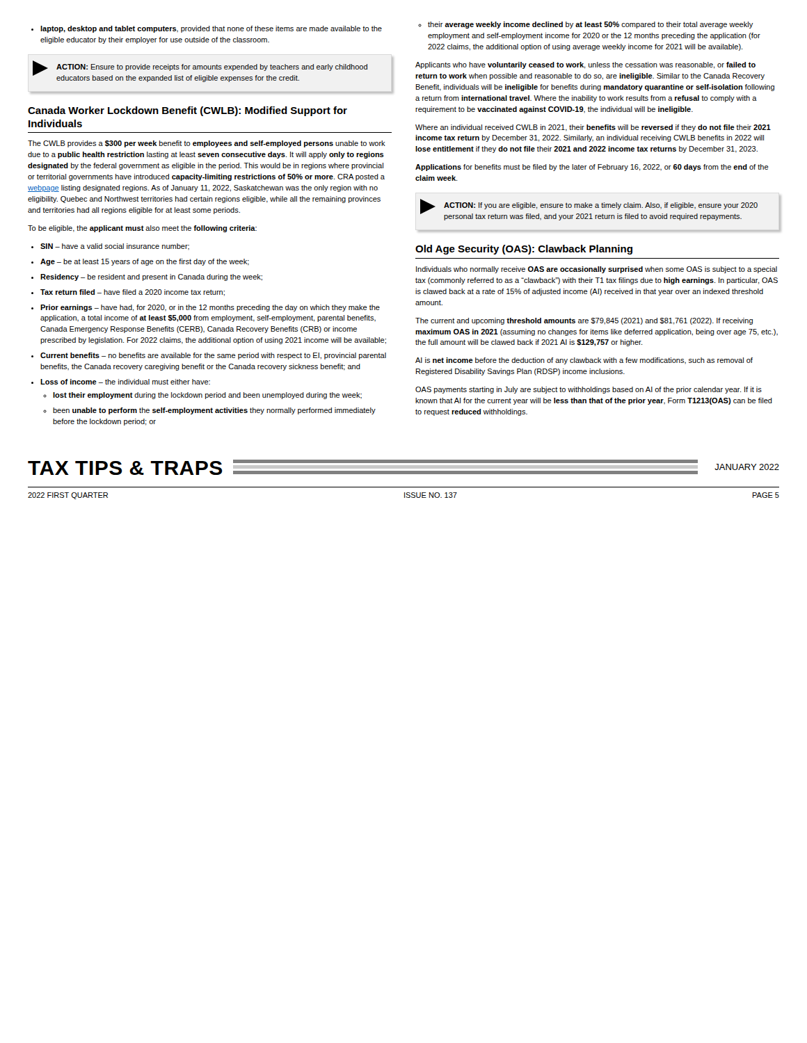laptop, desktop and tablet computers, provided that none of these items are made available to the eligible educator by their employer for use outside of the classroom.
ACTION: Ensure to provide receipts for amounts expended by teachers and early childhood educators based on the expanded list of eligible expenses for the credit.
Canada Worker Lockdown Benefit (CWLB): Modified Support for Individuals
The CWLB provides a $300 per week benefit to employees and self-employed persons unable to work due to a public health restriction lasting at least seven consecutive days. It will apply only to regions designated by the federal government as eligible in the period. This would be in regions where provincial or territorial governments have introduced capacity-limiting restrictions of 50% or more. CRA posted a webpage listing designated regions. As of January 11, 2022, Saskatchewan was the only region with no eligibility. Quebec and Northwest territories had certain regions eligible, while all the remaining provinces and territories had all regions eligible for at least some periods.
To be eligible, the applicant must also meet the following criteria:
SIN – have a valid social insurance number;
Age – be at least 15 years of age on the first day of the week;
Residency – be resident and present in Canada during the week;
Tax return filed – have filed a 2020 income tax return;
Prior earnings – have had, for 2020, or in the 12 months preceding the day on which they make the application, a total income of at least $5,000 from employment, self-employment, parental benefits, Canada Emergency Response Benefits (CERB), Canada Recovery Benefits (CRB) or income prescribed by legislation. For 2022 claims, the additional option of using 2021 income will be available;
Current benefits – no benefits are available for the same period with respect to EI, provincial parental benefits, the Canada recovery caregiving benefit or the Canada recovery sickness benefit; and
Loss of income – the individual must either have:
lost their employment during the lockdown period and been unemployed during the week;
been unable to perform the self-employment activities they normally performed immediately before the lockdown period; or
their average weekly income declined by at least 50% compared to their total average weekly employment and self-employment income for 2020 or the 12 months preceding the application (for 2022 claims, the additional option of using average weekly income for 2021 will be available).
Applicants who have voluntarily ceased to work, unless the cessation was reasonable, or failed to return to work when possible and reasonable to do so, are ineligible. Similar to the Canada Recovery Benefit, individuals will be ineligible for benefits during mandatory quarantine or self-isolation following a return from international travel. Where the inability to work results from a refusal to comply with a requirement to be vaccinated against COVID-19, the individual will be ineligible.
Where an individual received CWLB in 2021, their benefits will be reversed if they do not file their 2021 income tax return by December 31, 2022. Similarly, an individual receiving CWLB benefits in 2022 will lose entitlement if they do not file their 2021 and 2022 income tax returns by December 31, 2023.
Applications for benefits must be filed by the later of February 16, 2022, or 60 days from the end of the claim week.
ACTION: If you are eligible, ensure to make a timely claim. Also, if eligible, ensure your 2020 personal tax return was filed, and your 2021 return is filed to avoid required repayments.
Old Age Security (OAS): Clawback Planning
Individuals who normally receive OAS are occasionally surprised when some OAS is subject to a special tax (commonly referred to as a “clawback”) with their T1 tax filings due to high earnings. In particular, OAS is clawed back at a rate of 15% of adjusted income (AI) received in that year over an indexed threshold amount.
The current and upcoming threshold amounts are $79,845 (2021) and $81,761 (2022). If receiving maximum OAS in 2021 (assuming no changes for items like deferred application, being over age 75, etc.), the full amount will be clawed back if 2021 AI is $129,757 or higher.
AI is net income before the deduction of any clawback with a few modifications, such as removal of Registered Disability Savings Plan (RDSP) income inclusions.
OAS payments starting in July are subject to withholdings based on AI of the prior calendar year. If it is known that AI for the current year will be less than that of the prior year, Form T1213(OAS) can be filed to request reduced withholdings.
TAX TIPS & TRAPS
JANUARY 2022
2022 FIRST QUARTER ISSUE NO. 137 PAGE 5